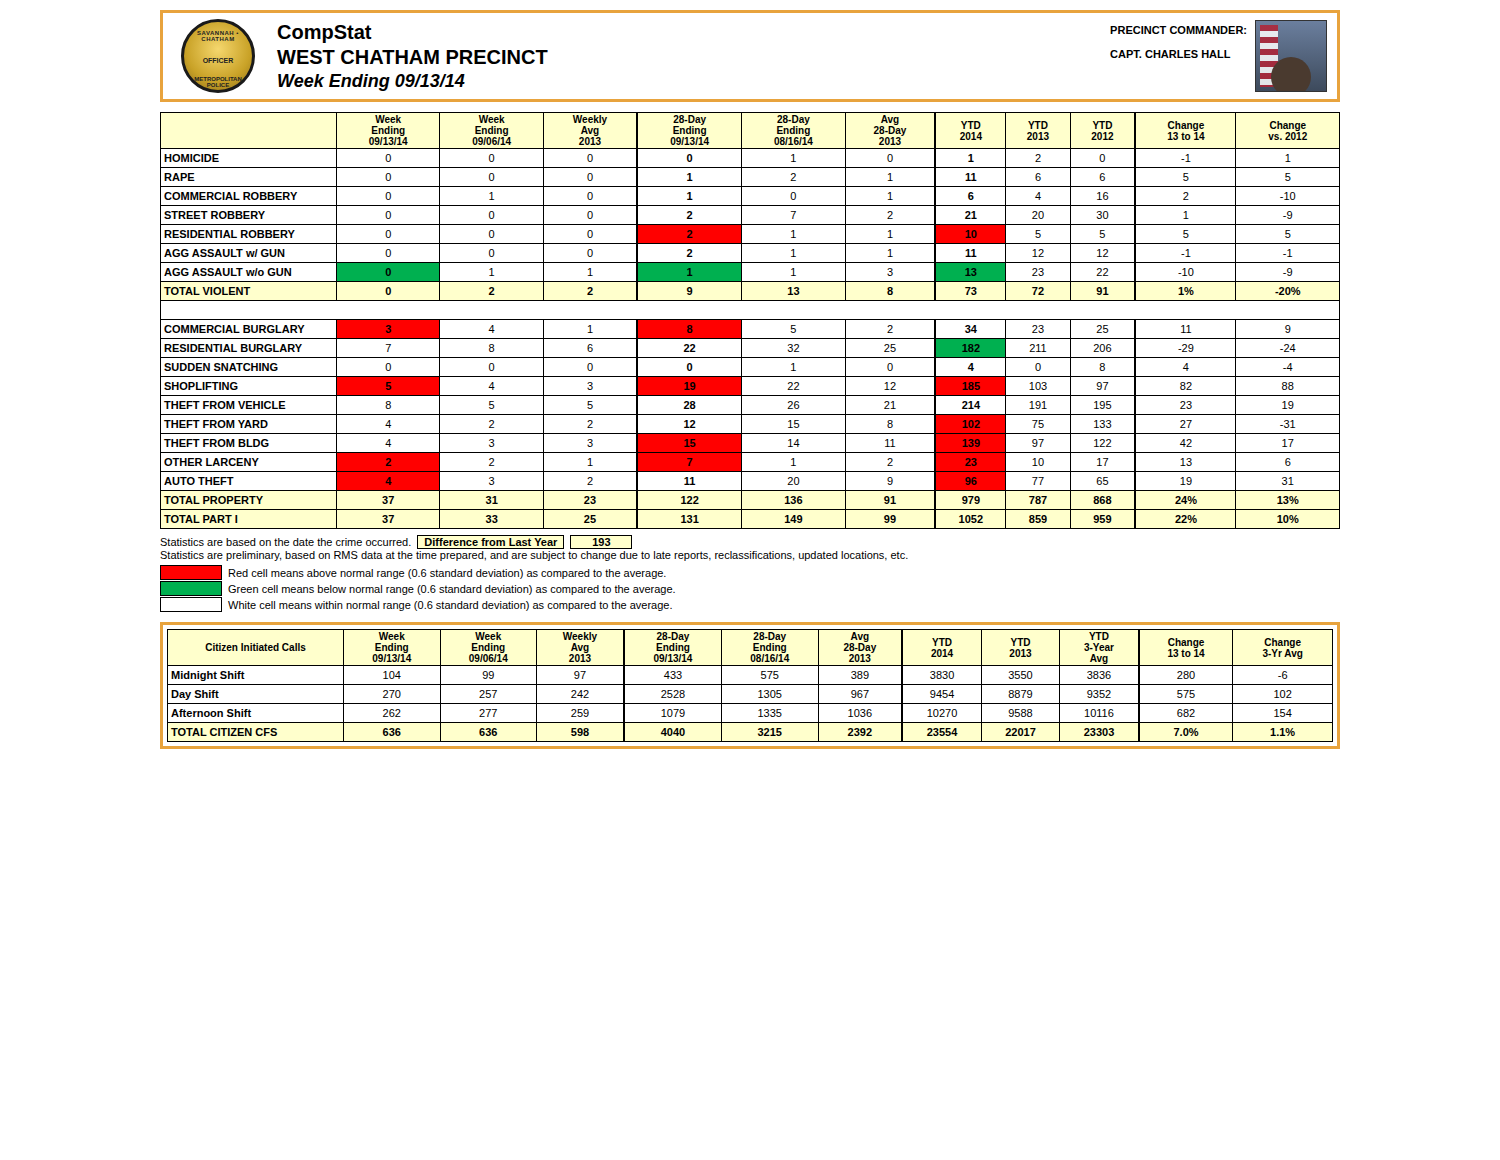SAVANNAH • CHATHAM
OFFICER
METROPOLITAN
POLICE
CompStat
WEST CHATHAM PRECINCT
Week Ending 09/13/14
PRECINCT COMMANDER:
CAPT. CHARLES HALL
| | Week Ending 09/13/14 | Week Ending 09/06/14 | Weekly Avg 2013 | 28-Day Ending 09/13/14 | 28-Day Ending 08/16/14 | Avg 28-Day 2013 | YTD 2014 | YTD 2013 | YTD 2012 | Change 13 to 14 | Change vs. 2012 |
| --- | --- | --- | --- | --- | --- | --- | --- | --- | --- | --- | --- |
| HOMICIDE | 0 | 0 | 0 | 0 | 1 | 0 | 1 | 2 | 0 | -1 | 1 |
| RAPE | 0 | 0 | 0 | 1 | 2 | 1 | 11 | 6 | 6 | 5 | 5 |
| COMMERCIAL ROBBERY | 0 | 1 | 0 | 1 | 0 | 1 | 6 | 4 | 16 | 2 | -10 |
| STREET ROBBERY | 0 | 0 | 0 | 2 | 7 | 2 | 21 | 20 | 30 | 1 | -9 |
| RESIDENTIAL ROBBERY | 0 | 0 | 0 | 2 | 1 | 1 | 10 | 5 | 5 | 5 | 5 |
| AGG ASSAULT w/ GUN | 0 | 0 | 0 | 2 | 1 | 1 | 11 | 12 | 12 | -1 | -1 |
| AGG ASSAULT w/o GUN | 0 | 1 | 1 | 1 | 1 | 3 | 13 | 23 | 22 | -10 | -9 |
| TOTAL VIOLENT | 0 | 2 | 2 | 9 | 13 | 8 | 73 | 72 | 91 | 1% | -20% |
| COMMERCIAL BURGLARY | 3 | 4 | 1 | 8 | 5 | 2 | 34 | 23 | 25 | 11 | 9 |
| RESIDENTIAL BURGLARY | 7 | 8 | 6 | 22 | 32 | 25 | 182 | 211 | 206 | -29 | -24 |
| SUDDEN SNATCHING | 0 | 0 | 0 | 0 | 1 | 0 | 4 | 0 | 8 | 4 | -4 |
| SHOPLIFTING | 5 | 4 | 3 | 19 | 22 | 12 | 185 | 103 | 97 | 82 | 88 |
| THEFT FROM VEHICLE | 8 | 5 | 5 | 28 | 26 | 21 | 214 | 191 | 195 | 23 | 19 |
| THEFT FROM YARD | 4 | 2 | 2 | 12 | 15 | 8 | 102 | 75 | 133 | 27 | -31 |
| THEFT FROM BLDG | 4 | 3 | 3 | 15 | 14 | 11 | 139 | 97 | 122 | 42 | 17 |
| OTHER LARCENY | 2 | 2 | 1 | 7 | 1 | 2 | 23 | 10 | 17 | 13 | 6 |
| AUTO THEFT | 4 | 3 | 2 | 11 | 20 | 9 | 96 | 77 | 65 | 19 | 31 |
| TOTAL PROPERTY | 37 | 31 | 23 | 122 | 136 | 91 | 979 | 787 | 868 | 24% | 13% |
| TOTAL PART I | 37 | 33 | 25 | 131 | 149 | 99 | 1052 | 859 | 959 | 22% | 10% |
Statistics are based on the date the crime occurred. Difference from Last Year 193
Statistics are preliminary, based on RMS data at the time prepared, and are subject to change due to late reports, reclassifications, updated locations, etc.
Red cell means above normal range (0.6 standard deviation) as compared to the average.
Green cell means below normal range (0.6 standard deviation) as compared to the average.
White cell means within normal range (0.6 standard deviation) as compared to the average.
| Citizen Initiated Calls | Week Ending 09/13/14 | Week Ending 09/06/14 | Weekly Avg 2013 | 28-Day Ending 09/13/14 | 28-Day Ending 08/16/14 | Avg 28-Day 2013 | YTD 2014 | YTD 2013 | YTD 3-Year Avg | Change 13 to 14 | Change 3-Yr Avg |
| --- | --- | --- | --- | --- | --- | --- | --- | --- | --- | --- | --- |
| Midnight Shift | 104 | 99 | 97 | 433 | 575 | 389 | 3830 | 3550 | 3836 | 280 | -6 |
| Day Shift | 270 | 257 | 242 | 2528 | 1305 | 967 | 9454 | 8879 | 9352 | 575 | 102 |
| Afternoon Shift | 262 | 277 | 259 | 1079 | 1335 | 1036 | 10270 | 9588 | 10116 | 682 | 154 |
| TOTAL CITIZEN CFS | 636 | 636 | 598 | 4040 | 3215 | 2392 | 23554 | 22017 | 23303 | 7.0% | 1.1% |